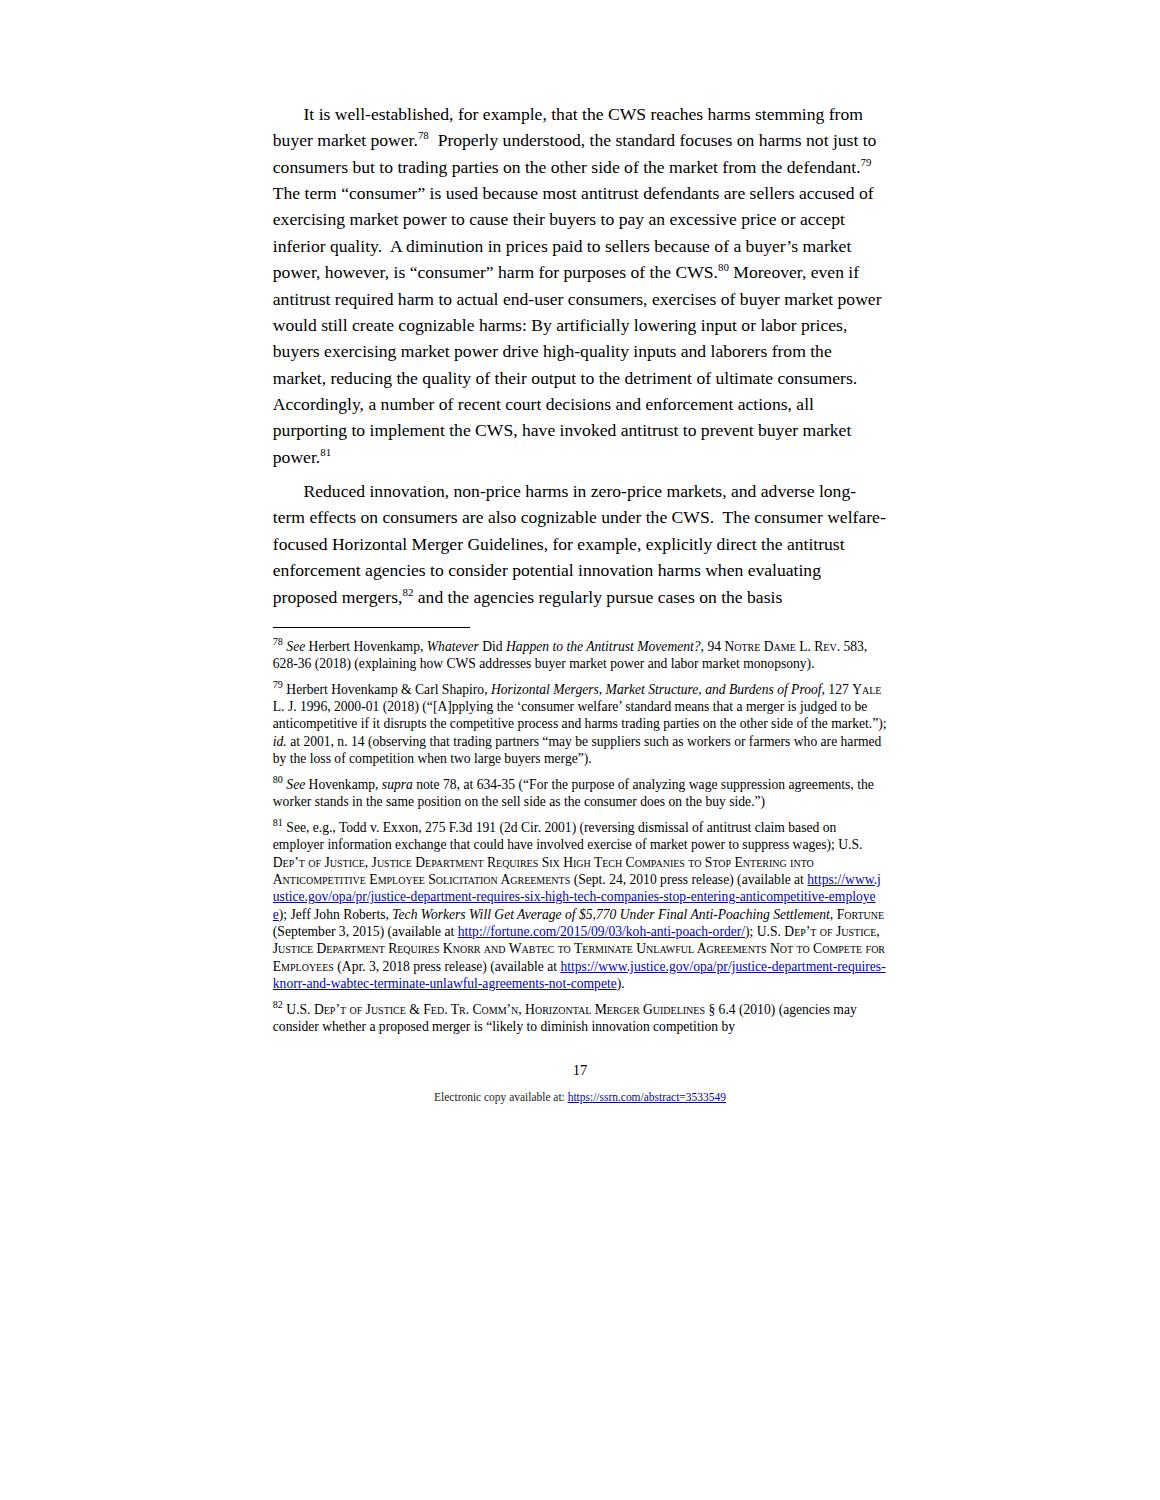It is well-established, for example, that the CWS reaches harms stemming from buyer market power.78 Properly understood, the standard focuses on harms not just to consumers but to trading parties on the other side of the market from the defendant.79 The term “consumer” is used because most antitrust defendants are sellers accused of exercising market power to cause their buyers to pay an excessive price or accept inferior quality. A diminution in prices paid to sellers because of a buyer’s market power, however, is “consumer” harm for purposes of the CWS.80 Moreover, even if antitrust required harm to actual end-user consumers, exercises of buyer market power would still create cognizable harms: By artificially lowering input or labor prices, buyers exercising market power drive high-quality inputs and laborers from the market, reducing the quality of their output to the detriment of ultimate consumers. Accordingly, a number of recent court decisions and enforcement actions, all purporting to implement the CWS, have invoked antitrust to prevent buyer market power.81
Reduced innovation, non-price harms in zero-price markets, and adverse long-term effects on consumers are also cognizable under the CWS. The consumer welfare-focused Horizontal Merger Guidelines, for example, explicitly direct the antitrust enforcement agencies to consider potential innovation harms when evaluating proposed mergers,82 and the agencies regularly pursue cases on the basis
78 See Herbert Hovenkamp, Whatever Did Happen to the Antitrust Movement?, 94 Notre Dame L. Rev. 583, 628-36 (2018) (explaining how CWS addresses buyer market power and labor market monopsony).
79 Herbert Hovenkamp & Carl Shapiro, Horizontal Mergers, Market Structure, and Burdens of Proof, 127 Yale L. J. 1996, 2000-01 (2018) (“[A]pplying the ‘consumer welfare’ standard means that a merger is judged to be anticompetitive if it disrupts the competitive process and harms trading parties on the other side of the market.”); id. at 2001, n. 14 (observing that trading partners “may be suppliers such as workers or farmers who are harmed by the loss of competition when two large buyers merge”).
80 See Hovenkamp, supra note 78, at 634-35 (“For the purpose of analyzing wage suppression agreements, the worker stands in the same position on the sell side as the consumer does on the buy side.”)
81 See, e.g., Todd v. Exxon, 275 F.3d 191 (2d Cir. 2001) (reversing dismissal of antitrust claim based on employer information exchange that could have involved exercise of market power to suppress wages); U.S. Dep’t of Justice, Justice Department Requires Six High Tech Companies to Stop Entering into Anticompetitive Employee Solicitation Agreements (Sept. 24, 2010 press release) (available at https://www.justice.gov/opa/pr/justice-department-requires-six-high-tech-companies-stop-entering-anticompetitive-employee); Jeff John Roberts, Tech Workers Will Get Average of $5,770 Under Final Anti-Poaching Settlement, Fortune (September 3, 2015) (available at http://fortune.com/2015/09/03/koh-anti-poach-order/); U.S. Dep’t of Justice, Justice Department Requires Knorr and Wabtec to Terminate Unlawful Agreements Not to Compete for Employees (Apr. 3, 2018 press release) (available at https://www.justice.gov/opa/pr/justice-department-requires-knorr-and-wabtec-terminate-unlawful-agreements-not-compete).
82 U.S. Dep’t of Justice & Fed. Tr. Comm’n, Horizontal Merger Guidelines § 6.4 (2010) (agencies may consider whether a proposed merger is “likely to diminish innovation competition by
17
Electronic copy available at: https://ssrn.com/abstract=3533549